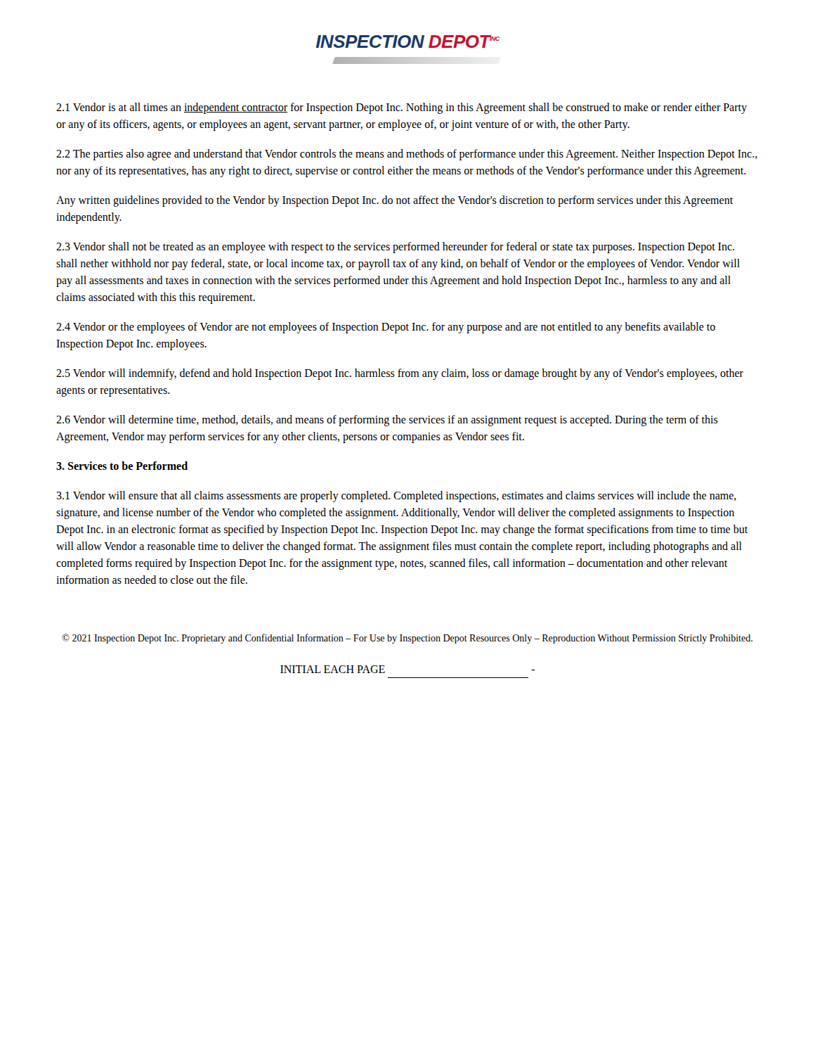INSPECTION DEPOT INC
2.1 Vendor is at all times an independent contractor for Inspection Depot Inc. Nothing in this Agreement shall be construed to make or render either Party or any of its officers, agents, or employees an agent, servant partner, or employee of, or joint venture of or with, the other Party.
2.2 The parties also agree and understand that Vendor controls the means and methods of performance under this Agreement. Neither Inspection Depot Inc., nor any of its representatives, has any right to direct, supervise or control either the means or methods of the Vendor's performance under this Agreement.
Any written guidelines provided to the Vendor by Inspection Depot Inc. do not affect the Vendor's discretion to perform services under this Agreement independently.
2.3 Vendor shall not be treated as an employee with respect to the services performed hereunder for federal or state tax purposes. Inspection Depot Inc. shall nether withhold nor pay federal, state, or local income tax, or payroll tax of any kind, on behalf of Vendor or the employees of Vendor. Vendor will pay all assessments and taxes in connection with the services performed under this Agreement and hold Inspection Depot Inc., harmless to any and all claims associated with this this requirement.
2.4 Vendor or the employees of Vendor are not employees of Inspection Depot Inc. for any purpose and are not entitled to any benefits available to Inspection Depot Inc. employees.
2.5 Vendor will indemnify, defend and hold Inspection Depot Inc. harmless from any claim, loss or damage brought by any of Vendor's employees, other agents or representatives.
2.6 Vendor will determine time, method, details, and means of performing the services if an assignment request is accepted. During the term of this Agreement, Vendor may perform services for any other clients, persons or companies as Vendor sees fit.
3. Services to be Performed
3.1 Vendor will ensure that all claims assessments are properly completed. Completed inspections, estimates and claims services will include the name, signature, and license number of the Vendor who completed the assignment. Additionally, Vendor will deliver the completed assignments to Inspection Depot Inc. in an electronic format as specified by Inspection Depot Inc. Inspection Depot Inc. may change the format specifications from time to time but will allow Vendor a reasonable time to deliver the changed format. The assignment files must contain the complete report, including photographs and all completed forms required by Inspection Depot Inc. for the assignment type, notes, scanned files, call information – documentation and other relevant information as needed to close out the file.
© 2021 Inspection Depot Inc. Proprietary and Confidential Information – For Use by Inspection Depot Resources Only – Reproduction Without Permission Strictly Prohibited.
INITIAL EACH PAGE -